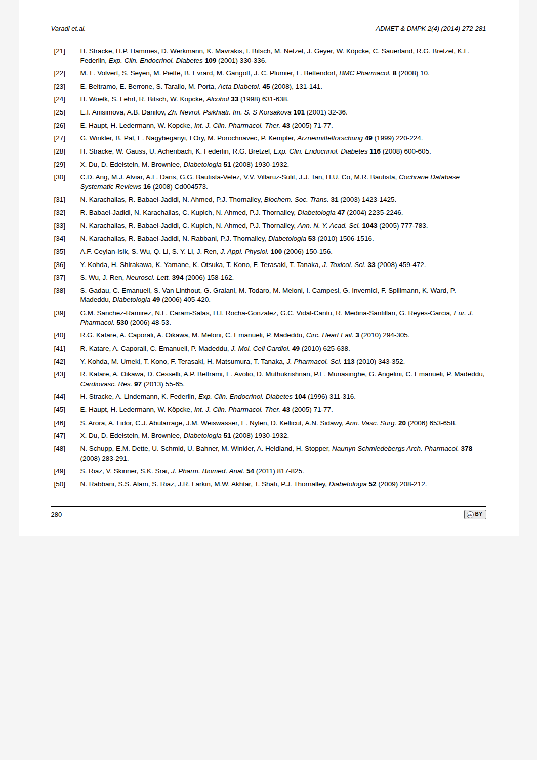Varadi et.al.
ADMET & DMPK 2(4) (2014) 272-281
[21] H. Stracke, H.P. Hammes, D. Werkmann, K. Mavrakis, I. Bitsch, M. Netzel, J. Geyer, W. Köpcke, C. Sauerland, R.G. Bretzel, K.F. Federlin, Exp. Clin. Endocrinol. Diabetes 109 (2001) 330-336.
[22] M. L. Volvert, S. Seyen, M. Piette, B. Evrard, M. Gangolf, J. C. Plumier, L. Bettendorf, BMC Pharmacol. 8 (2008) 10.
[23] E. Beltramo, E. Berrone, S. Tarallo, M. Porta, Acta Diabetol. 45 (2008), 131-141.
[24] H. Woelk, S. Lehrl, R. Bitsch, W. Kopcke, Alcohol 33 (1998) 631-638.
[25] E.I. Anisimova, A.B. Danilov, Zh. Nevrol. Psikhiatr. Im. S. S Korsakova 101 (2001) 32-36.
[26] E. Haupt, H. Ledermann, W. Kopcke, Int. J. Clin. Pharmacol. Ther. 43 (2005) 71-77.
[27] G. Winkler, B. Pal, E. Nagybeganyi, I Ory, M. Porochnavec, P. Kempler, Arzneimittelforschung 49 (1999) 220-224.
[28] H. Stracke, W. Gauss, U. Achenbach, K. Federlin, R.G. Bretzel, Exp. Clin. Endocrinol. Diabetes 116 (2008) 600-605.
[29] X. Du, D. Edelstein, M. Brownlee, Diabetologia 51 (2008) 1930-1932.
[30] C.D. Ang, M.J. Alviar, A.L. Dans, G.G. Bautista-Velez, V.V. Villaruz-Sulit, J.J. Tan, H.U. Co, M.R. Bautista, Cochrane Database Systematic Reviews 16 (2008) Cd004573.
[31] N. Karachalias, R. Babaei-Jadidi, N. Ahmed, P.J. Thornalley, Biochem. Soc. Trans. 31 (2003) 1423-1425.
[32] R. Babaei-Jadidi, N. Karachalias, C. Kupich, N. Ahmed, P.J. Thornalley, Diabetologia 47 (2004) 2235-2246.
[33] N. Karachalias, R. Babaei-Jadidi, C. Kupich, N. Ahmed, P.J. Thornalley, Ann. N. Y. Acad. Sci. 1043 (2005) 777-783.
[34] N. Karachalias, R. Babaei-Jadidi, N. Rabbani, P.J. Thornalley, Diabetologia 53 (2010) 1506-1516.
[35] A.F. Ceylan-Isik, S. Wu, Q. Li, S. Y. Li, J. Ren, J. Appl. Physiol. 100 (2006) 150-156.
[36] Y. Kohda, H. Shirakawa, K. Yamane, K. Otsuka, T. Kono, F. Terasaki, T. Tanaka, J. Toxicol. Sci. 33 (2008) 459-472.
[37] S. Wu, J. Ren, Neurosci. Lett. 394 (2006) 158-162.
[38] S. Gadau, C. Emanueli, S. Van Linthout, G. Graiani, M. Todaro, M. Meloni, I. Campesi, G. Invernici, F. Spillmann, K. Ward, P. Madeddu, Diabetologia 49 (2006) 405-420.
[39] G.M. Sanchez-Ramirez, N.L. Caram-Salas, H.I. Rocha-Gonzalez, G.C. Vidal-Cantu, R. Medina-Santillan, G. Reyes-Garcia, Eur. J. Pharmacol. 530 (2006) 48-53.
[40] R.G. Katare, A. Caporali, A. Oikawa, M. Meloni, C. Emanueli, P. Madeddu, Circ. Heart Fail. 3 (2010) 294-305.
[41] R. Katare, A. Caporali, C. Emanueli, P. Madeddu, J. Mol. Cell Cardiol. 49 (2010) 625-638.
[42] Y. Kohda, M. Umeki, T. Kono, F. Terasaki, H. Matsumura, T. Tanaka, J. Pharmacol. Sci. 113 (2010) 343-352.
[43] R. Katare, A. Oikawa, D. Cesselli, A.P. Beltrami, E. Avolio, D. Muthukrishnan, P.E. Munasinghe, G. Angelini, C. Emanueli, P. Madeddu, Cardiovasc. Res. 97 (2013) 55-65.
[44] H. Stracke, A. Lindemann, K. Federlin, Exp. Clin. Endocrinol. Diabetes 104 (1996) 311-316.
[45] E. Haupt, H. Ledermann, W. Köpcke, Int. J. Clin. Pharmacol. Ther. 43 (2005) 71-77.
[46] S. Arora, A. Lidor, C.J. Abularrage, J.M. Weiswasser, E. Nylen, D. Kellicut, A.N. Sidawy, Ann. Vasc. Surg. 20 (2006) 653-658.
[47] X. Du, D. Edelstein, M. Brownlee, Diabetologia 51 (2008) 1930-1932.
[48] N. Schupp, E.M. Dette, U. Schmid, U. Bahner, M. Winkler, A. Heidland, H. Stopper, Naunyn Schmiedebergs Arch. Pharmacol. 378 (2008) 283-291.
[49] S. Riaz, V. Skinner, S.K. Srai, J. Pharm. Biomed. Anal. 54 (2011) 817-825.
[50] N. Rabbani, S.S. Alam, S. Riaz, J.R. Larkin, M.W. Akhtar, T. Shafi, P.J. Thornalley, Diabetologia 52 (2009) 208-212.
280
cc BY